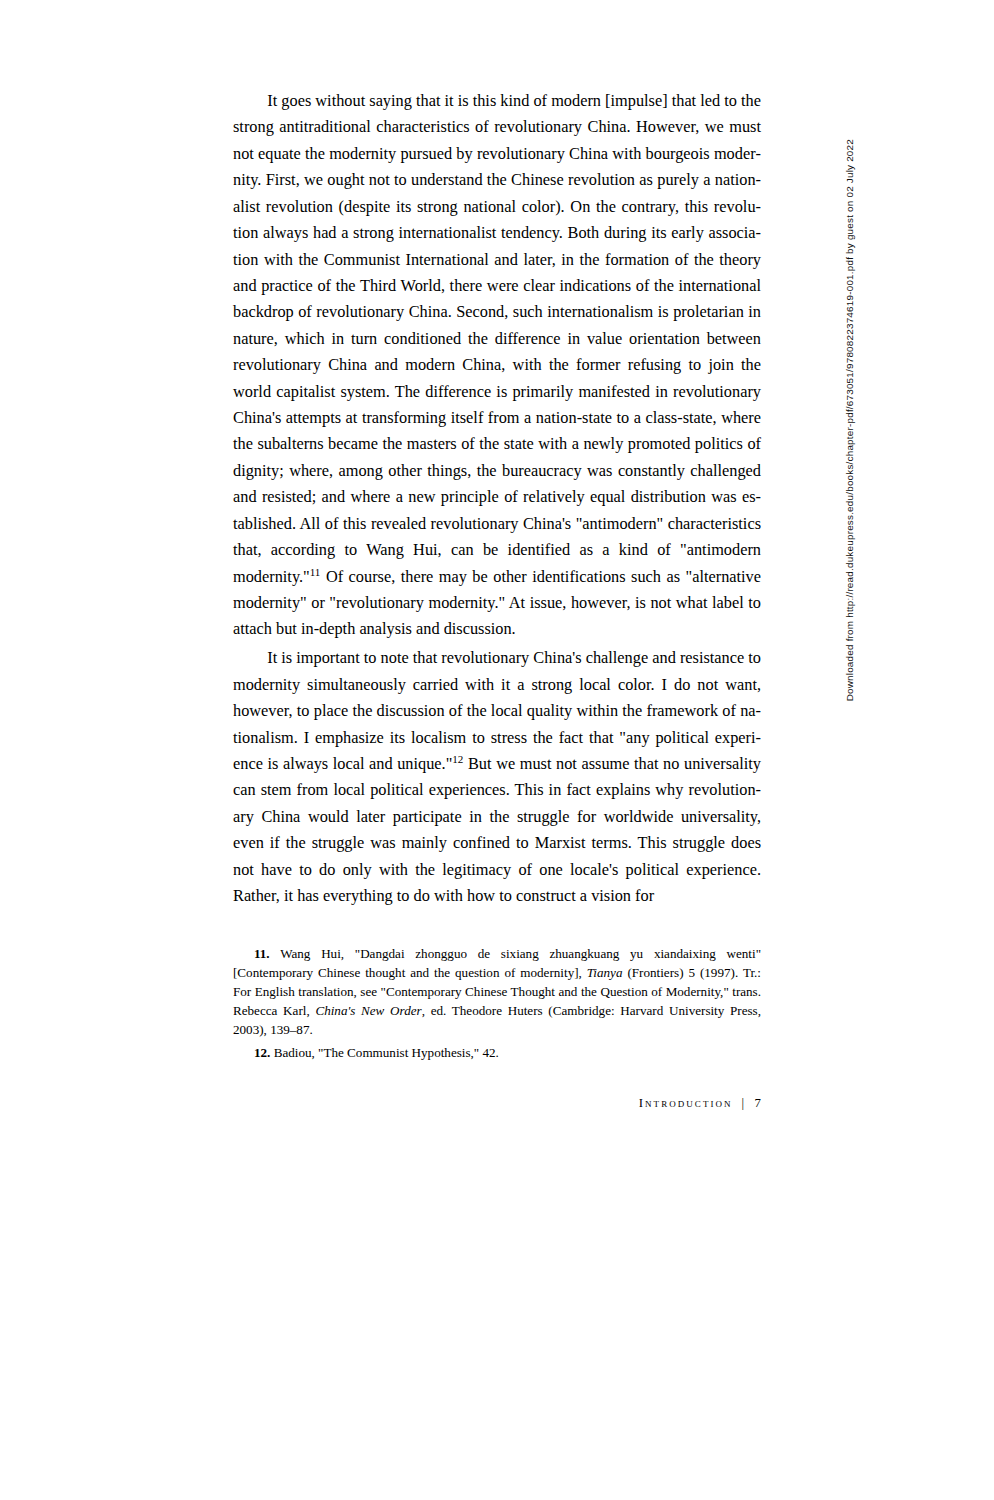Downloaded from http://read.dukeupress.edu/books/chapter-pdf/673051/9780822374619-001.pdf by guest on 02 July 2022
It goes without saying that it is this kind of modern [impulse] that led to the strong antitraditional characteristics of revolutionary China. However, we must not equate the modernity pursued by revolutionary China with bourgeois modernity. First, we ought not to understand the Chinese revolution as purely a nationalist revolution (despite its strong national color). On the contrary, this revolution always had a strong internationalist tendency. Both during its early association with the Communist International and later, in the formation of the theory and practice of the Third World, there were clear indications of the international backdrop of revolutionary China. Second, such internationalism is proletarian in nature, which in turn conditioned the difference in value orientation between revolutionary China and modern China, with the former refusing to join the world capitalist system. The difference is primarily manifested in revolutionary China's attempts at transforming itself from a nation-state to a class-state, where the subalterns became the masters of the state with a newly promoted politics of dignity; where, among other things, the bureaucracy was constantly challenged and resisted; and where a new principle of relatively equal distribution was established. All of this revealed revolutionary China's "antimodern" characteristics that, according to Wang Hui, can be identified as a kind of "antimodern modernity."11 Of course, there may be other identifications such as "alternative modernity" or "revolutionary modernity." At issue, however, is not what label to attach but in-depth analysis and discussion.
It is important to note that revolutionary China's challenge and resistance to modernity simultaneously carried with it a strong local color. I do not want, however, to place the discussion of the local quality within the framework of nationalism. I emphasize its localism to stress the fact that "any political experience is always local and unique."12 But we must not assume that no universality can stem from local political experiences. This in fact explains why revolutionary China would later participate in the struggle for worldwide universality, even if the struggle was mainly confined to Marxist terms. This struggle does not have to do only with the legitimacy of one locale's political experience. Rather, it has everything to do with how to construct a vision for
11. Wang Hui, "Dangdai zhongguo de sixiang zhuangkuang yu xiandaixing wenti" [Contemporary Chinese thought and the question of modernity], Tianya (Frontiers) 5 (1997). Tr.: For English translation, see "Contemporary Chinese Thought and the Question of Modernity," trans. Rebecca Karl, China's New Order, ed. Theodore Huters (Cambridge: Harvard University Press, 2003), 139–87.
12. Badiou, "The Communist Hypothesis," 42.
Introduction|7